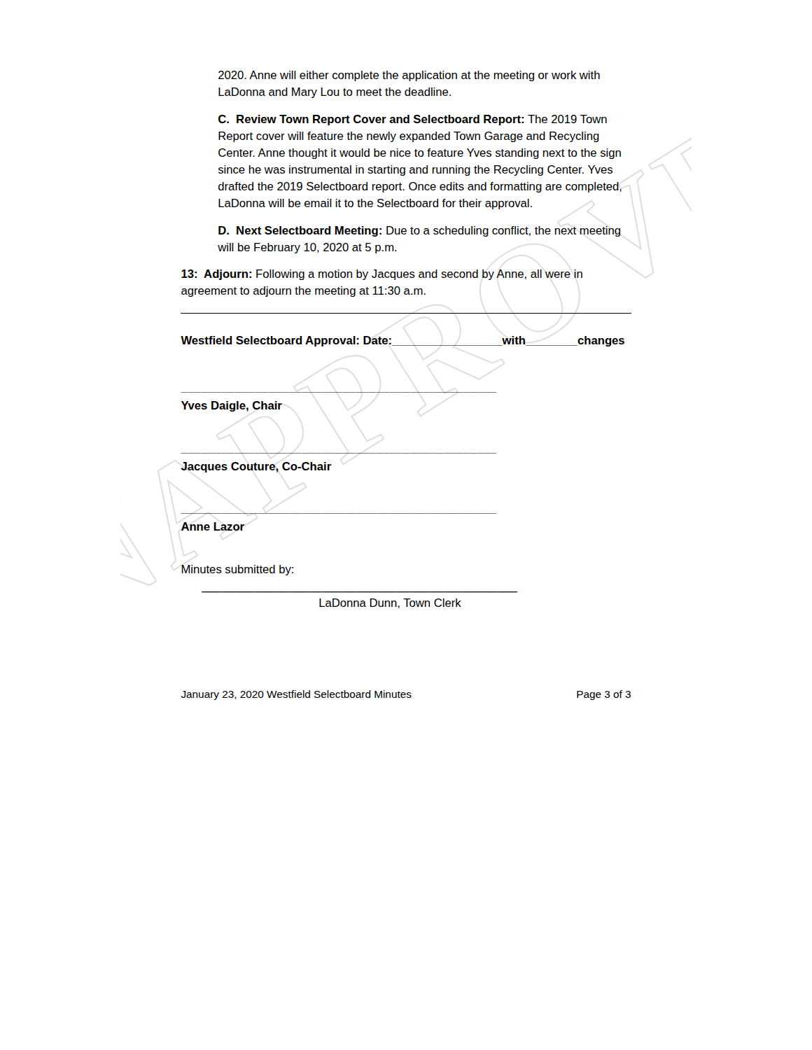UNAPPROVED
2020. Anne will either complete the application at the meeting or work with LaDonna and Mary Lou to meet the deadline.
C. Review Town Report Cover and Selectboard Report: The 2019 Town Report cover will feature the newly expanded Town Garage and Recycling Center. Anne thought it would be nice to feature Yves standing next to the sign since he was instrumental in starting and running the Recycling Center. Yves drafted the 2019 Selectboard report. Once edits and formatting are completed, LaDonna will be email it to the Selectboard for their approval.
D. Next Selectboard Meeting: Due to a scheduling conflict, the next meeting will be February 10, 2020 at 5 p.m.
13: Adjourn: Following a motion by Jacques and second by Anne, all were in agreement to adjourn the meeting at 11:30 a.m.
Westfield Selectboard Approval: Date:_________________with________changes
_______________________________________________
Yves Daigle, Chair
_______________________________________________
Jacques Couture, Co-Chair
_______________________________________________
Anne Lazor
Minutes submitted by: _______________________________________________ LaDonna Dunn, Town Clerk
January 23, 2020 Westfield Selectboard Minutes Page 3 of 3